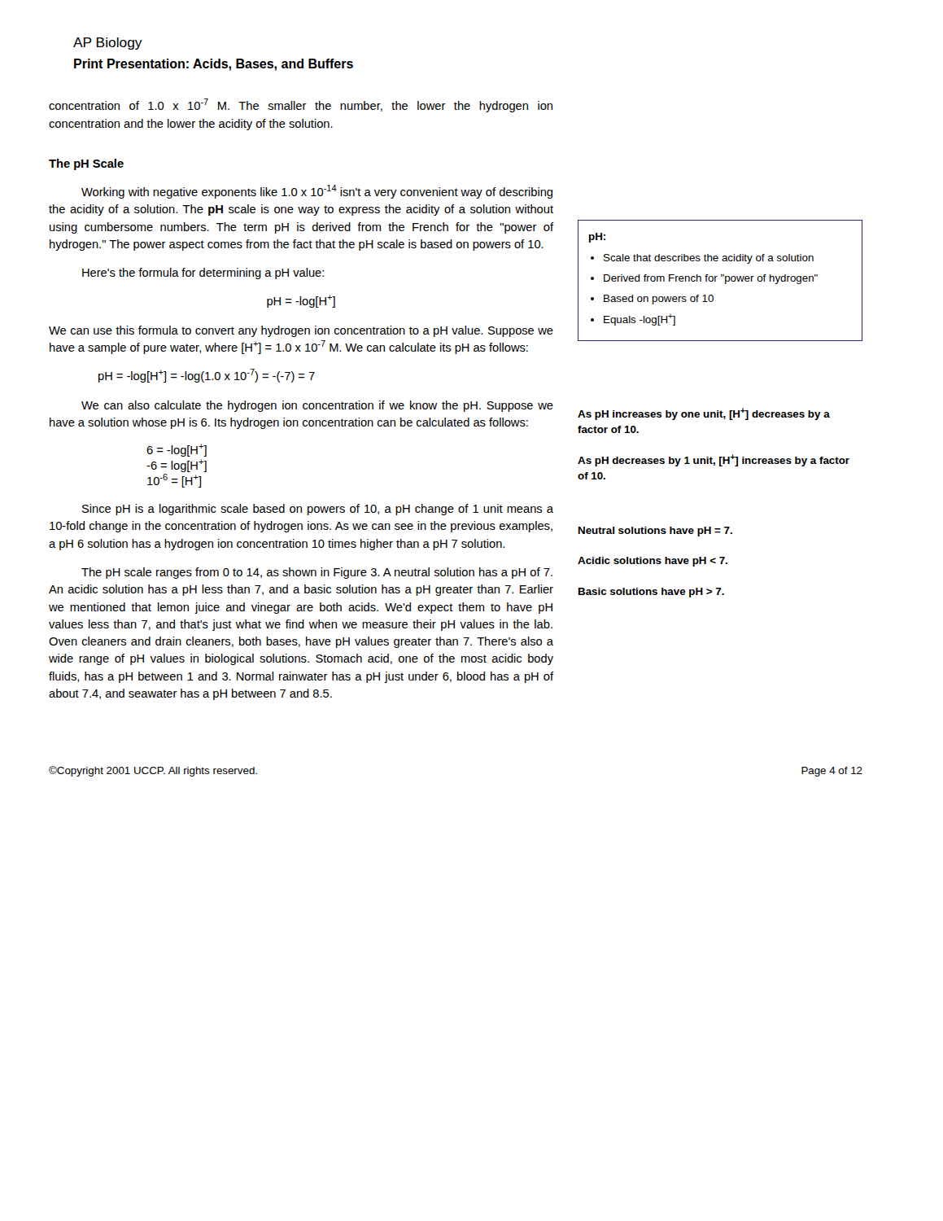AP Biology
Print Presentation: Acids, Bases, and Buffers
concentration of 1.0 x 10-7 M. The smaller the number, the lower the hydrogen ion concentration and the lower the acidity of the solution.
The pH Scale
Working with negative exponents like 1.0 x 10-14 isn't a very convenient way of describing the acidity of a solution. The pH scale is one way to express the acidity of a solution without using cumbersome numbers. The term pH is derived from the French for the "power of hydrogen." The power aspect comes from the fact that the pH scale is based on powers of 10.
Here's the formula for determining a pH value:
pH = -log[H+]
We can use this formula to convert any hydrogen ion concentration to a pH value. Suppose we have a sample of pure water, where [H+] = 1.0 x 10-7 M. We can calculate its pH as follows:
pH = -log[H+] = -log(1.0 x 10-7) = -(-7) = 7
We can also calculate the hydrogen ion concentration if we know the pH. Suppose we have a solution whose pH is 6. Its hydrogen ion concentration can be calculated as follows:
6 = -log[H+]
-6 = log[H+]
10-6 = [H+]
Since pH is a logarithmic scale based on powers of 10, a pH change of 1 unit means a 10-fold change in the concentration of hydrogen ions. As we can see in the previous examples, a pH 6 solution has a hydrogen ion concentration 10 times higher than a pH 7 solution.
The pH scale ranges from 0 to 14, as shown in Figure 3. A neutral solution has a pH of 7. An acidic solution has a pH less than 7, and a basic solution has a pH greater than 7. Earlier we mentioned that lemon juice and vinegar are both acids. We'd expect them to have pH values less than 7, and that's just what we find when we measure their pH values in the lab. Oven cleaners and drain cleaners, both bases, have pH values greater than 7. There's also a wide range of pH values in biological solutions. Stomach acid, one of the most acidic body fluids, has a pH between 1 and 3. Normal rainwater has a pH just under 6, blood has a pH of about 7.4, and seawater has a pH between 7 and 8.5.
pH:
Scale that describes the acidity of a solution
Derived from French for "power of hydrogen"
Based on powers of 10
Equals -log[H+]
As pH increases by one unit, [H+] decreases by a factor of 10.
As pH decreases by 1 unit, [H+] increases by a factor of 10.
Neutral solutions have pH = 7.
Acidic solutions have pH < 7.
Basic solutions have pH > 7.
©Copyright 2001 UCCP. All rights reserved. Page 4 of 12